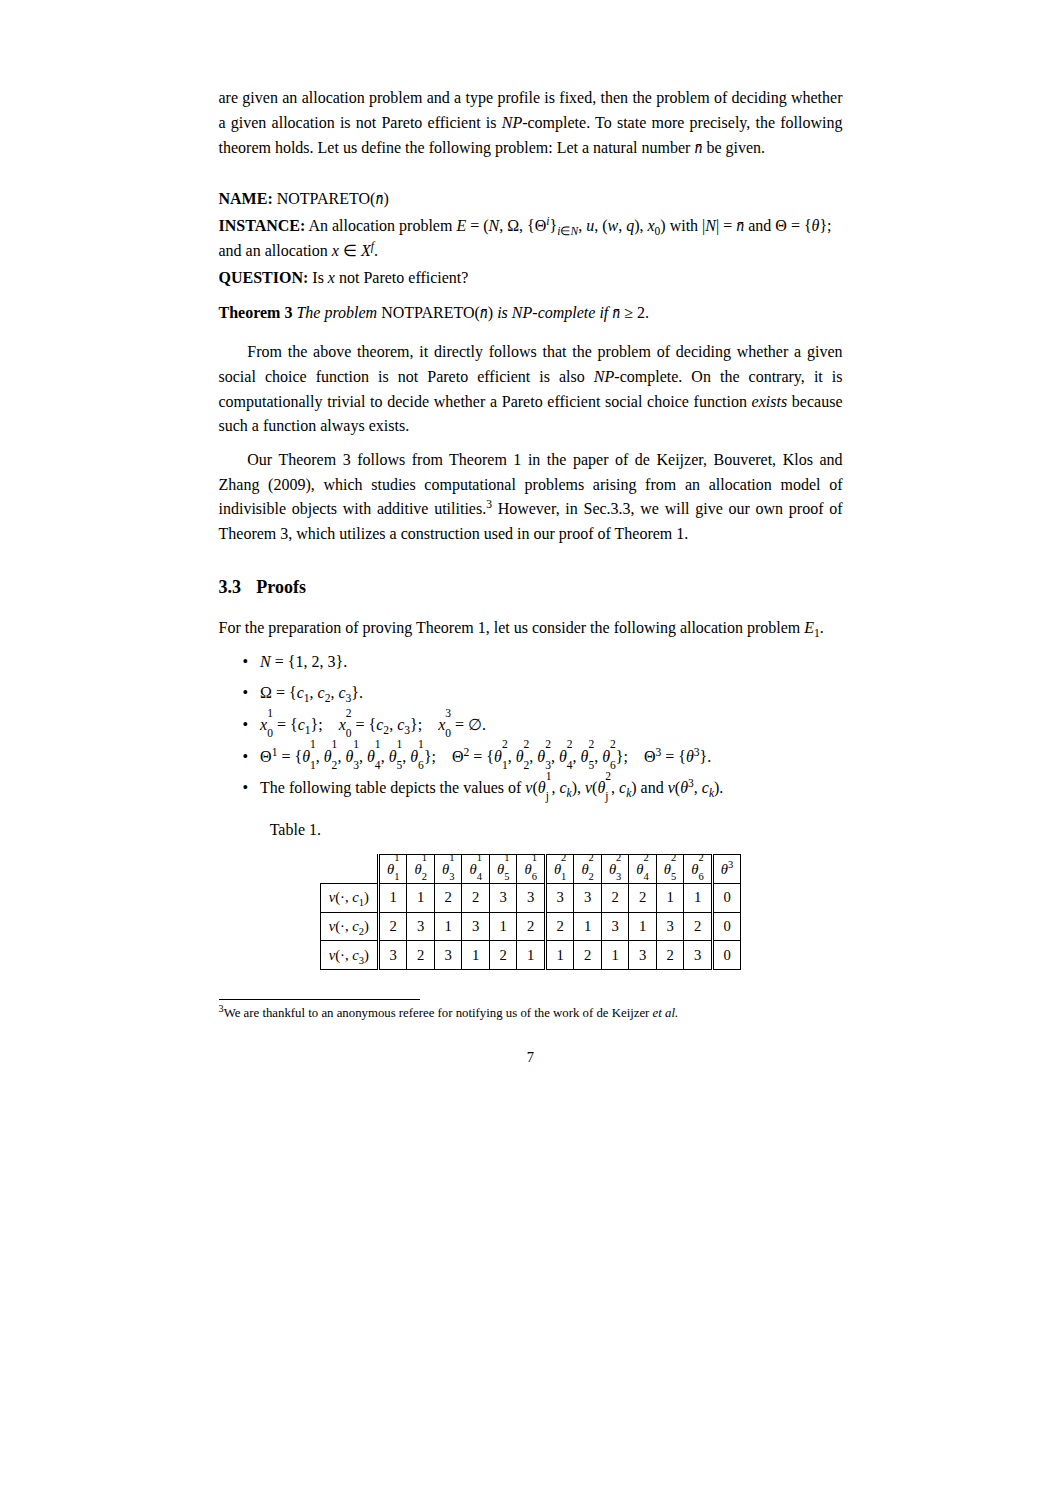are given an allocation problem and a type profile is fixed, then the problem of deciding whether a given allocation is not Pareto efficient is NP-complete. To state more precisely, the following theorem holds. Let us define the following problem: Let a natural number n̄ be given.
NAME: NOTPARETO(n̄)
INSTANCE: An allocation problem E = (N, Ω, {Θi}i∈N, u, (w, q), x0) with |N| = n̄ and Θ = {θ}; and an allocation x ∈ Xf.
QUESTION: Is x not Pareto efficient?
Theorem 3 The problem NOTPARETO(n̄) is NP-complete if n̄ ≥ 2.
From the above theorem, it directly follows that the problem of deciding whether a given social choice function is not Pareto efficient is also NP-complete. On the contrary, it is computationally trivial to decide whether a Pareto efficient social choice function exists because such a function always exists.
Our Theorem 3 follows from Theorem 1 in the paper of de Keijzer, Bouveret, Klos and Zhang (2009), which studies computational problems arising from an allocation model of indivisible objects with additive utilities.3 However, in Sec.3.3, we will give our own proof of Theorem 3, which utilizes a construction used in our proof of Theorem 1.
3.3 Proofs
For the preparation of proving Theorem 1, let us consider the following allocation problem E1.
N = {1, 2, 3}.
Ω = {c1, c2, c3}.
x 100 = {c1}; x 200 = {c2, c3}; x 300 = ∅.
Θ1 = {θ 111, θ 121, θ 131, θ 141, θ 151, θ 161}; Θ2 = {θ 211, θ 221, θ 231, θ 241, θ 251, θ 261}; Θ3 = {θ3}.
The following table depicts the values of v(θ 1 j 1, ck), v(θ 2 j 1, ck) and v(θ3, ck).
Table 1.
| | θ 1 1 1 | θ 1 2 1 | θ 1 3 1 | θ 1 4 1 | θ 1 5 1 | θ 1 6 1 | θ 2 1 1 | θ 2 2 1 | θ 2 3 1 | θ 2 4 1 | θ 2 5 1 | θ 2 6 1 | θ 3 |
| v (·, c 1 ) | 1 | 1 | 2 | 2 | 3 | 3 | 3 | 3 | 2 | 2 | 1 | 1 | 0 |
| v (·, c 2 ) | 2 | 3 | 1 | 3 | 1 | 2 | 2 | 1 | 3 | 1 | 3 | 2 | 0 |
| v (·, c 3 ) | 3 | 2 | 3 | 1 | 2 | 1 | 1 | 2 | 1 | 3 | 2 | 3 | 0 |
3We are thankful to an anonymous referee for notifying us of the work of de Keijzer et al.
7